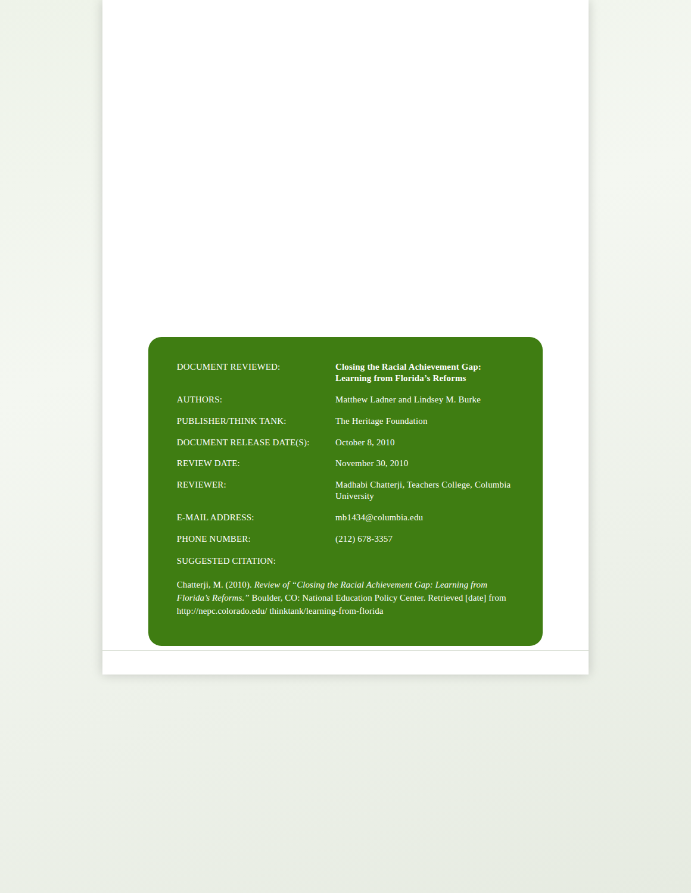| DOCUMENT REVIEWED: | Closing the Racial Achievement Gap: Learning from Florida’s Reforms |
| AUTHORS: | Matthew Ladner and Lindsey M. Burke |
| PUBLISHER/THINK TANK: | The Heritage Foundation |
| DOCUMENT RELEASE DATE(S): | October 8, 2010 |
| REVIEW DATE: | November 30, 2010 |
| REVIEWER: | Madhabi Chatterji, Teachers College, Columbia University |
| E-MAIL ADDRESS: | mb1434@columbia.edu |
| PHONE NUMBER: | (212) 678-3357 |
SUGGESTED CITATION:
Chatterji, M. (2010). Review of “Closing the Racial Achievement Gap: Learning from Florida’s Reforms.” Boulder, CO: National Education Policy Center. Retrieved [date] from http://nepc.colorado.edu/ thinktank/learning-from-florida